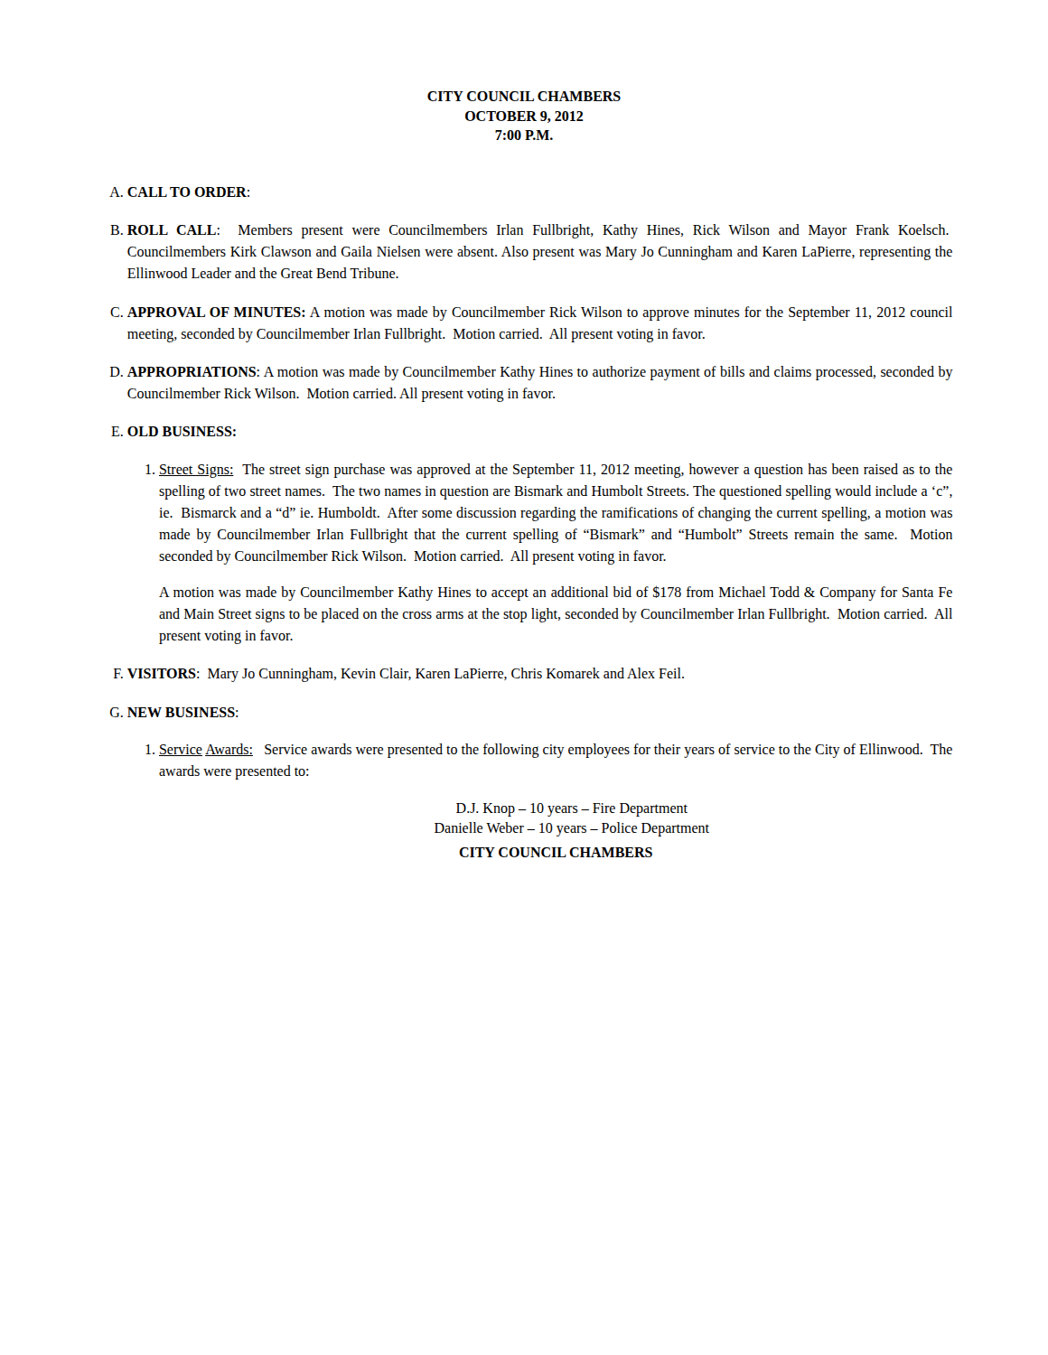CITY COUNCIL CHAMBERS
OCTOBER 9, 2012
7:00 P.M.
CALL TO ORDER:
ROLL CALL: Members present were Councilmembers Irlan Fullbright, Kathy Hines, Rick Wilson and Mayor Frank Koelsch. Councilmembers Kirk Clawson and Gaila Nielsen were absent. Also present was Mary Jo Cunningham and Karen LaPierre, representing the Ellinwood Leader and the Great Bend Tribune.
APPROVAL OF MINUTES: A motion was made by Councilmember Rick Wilson to approve minutes for the September 11, 2012 council meeting, seconded by Councilmember Irlan Fullbright. Motion carried. All present voting in favor.
APPROPRIATIONS: A motion was made by Councilmember Kathy Hines to authorize payment of bills and claims processed, seconded by Councilmember Rick Wilson. Motion carried. All present voting in favor.
OLD BUSINESS:
Street Signs: The street sign purchase was approved at the September 11, 2012 meeting, however a question has been raised as to the spelling of two street names. The two names in question are Bismark and Humbolt Streets. The questioned spelling would include a ‘c”, ie. Bismarck and a “d” ie. Humboldt. After some discussion regarding the ramifications of changing the current spelling, a motion was made by Councilmember Irlan Fullbright that the current spelling of “Bismark” and “Humbolt” Streets remain the same. Motion seconded by Councilmember Rick Wilson. Motion carried. All present voting in favor.
A motion was made by Councilmember Kathy Hines to accept an additional bid of $178 from Michael Todd & Company for Santa Fe and Main Street signs to be placed on the cross arms at the stop light, seconded by Councilmember Irlan Fullbright. Motion carried. All present voting in favor.
VISITORS: Mary Jo Cunningham, Kevin Clair, Karen LaPierre, Chris Komarek and Alex Feil.
NEW BUSINESS:
Service Awards: Service awards were presented to the following city employees for their years of service to the City of Ellinwood. The awards were presented to:
D.J. Knop – 10 years – Fire Department
Danielle Weber – 10 years – Police Department
CITY COUNCIL CHAMBERS